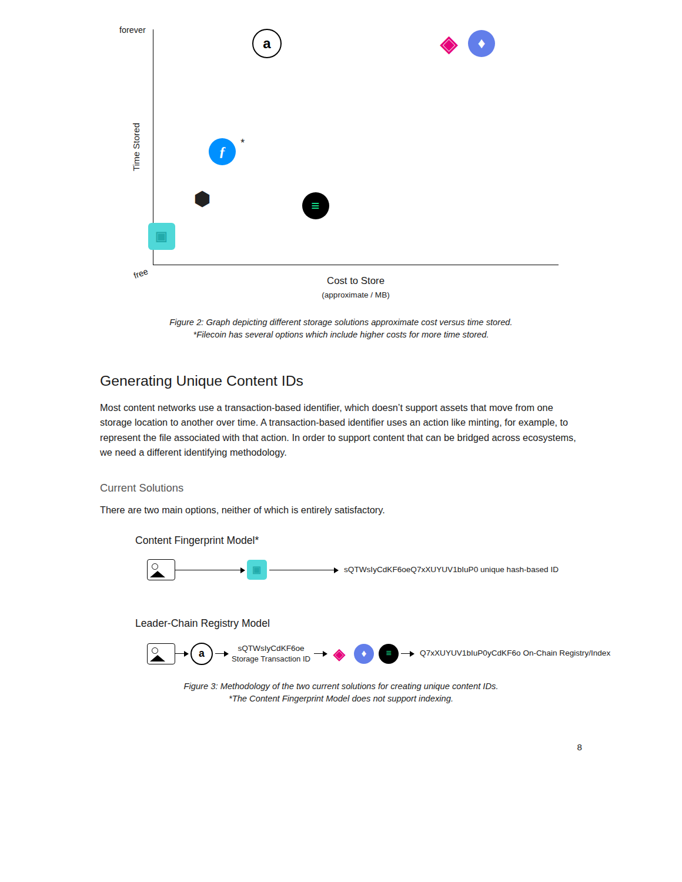Time Stored forever free
a
◈
♦
ƒ
*
⬢
≡
▣
Cost to Store (approximate / MB)
Figure 2: Graph depicting different storage solutions approximate cost versus time stored.
*Filecoin has several options which include higher costs for more time stored.
Generating Unique Content IDs
Most content networks use a transaction-based identifier, which doesn’t support assets that move from one storage location to another over time. A transaction-based identifier uses an action like minting, for example, to represent the file associated with that action. In order to support content that can be bridged across ecosystems, we need a different identifying methodology.
Current Solutions
There are two main options, neither of which is entirely satisfactory.
Content Fingerprint Model*
▣
sQTWsIyCdKF6oeQ7xXUYUV1bIuP0 unique hash-based ID
Leader-Chain Registry Model
a
sQTWsIyCdKF6oe Storage Transaction ID
◈
♦
≡
Q7xXUYUV1bIuP0yCdKF6o On-Chain Registry/Index
Figure 3: Methodology of the two current solutions for creating unique content IDs.
*The Content Fingerprint Model does not support indexing.
8